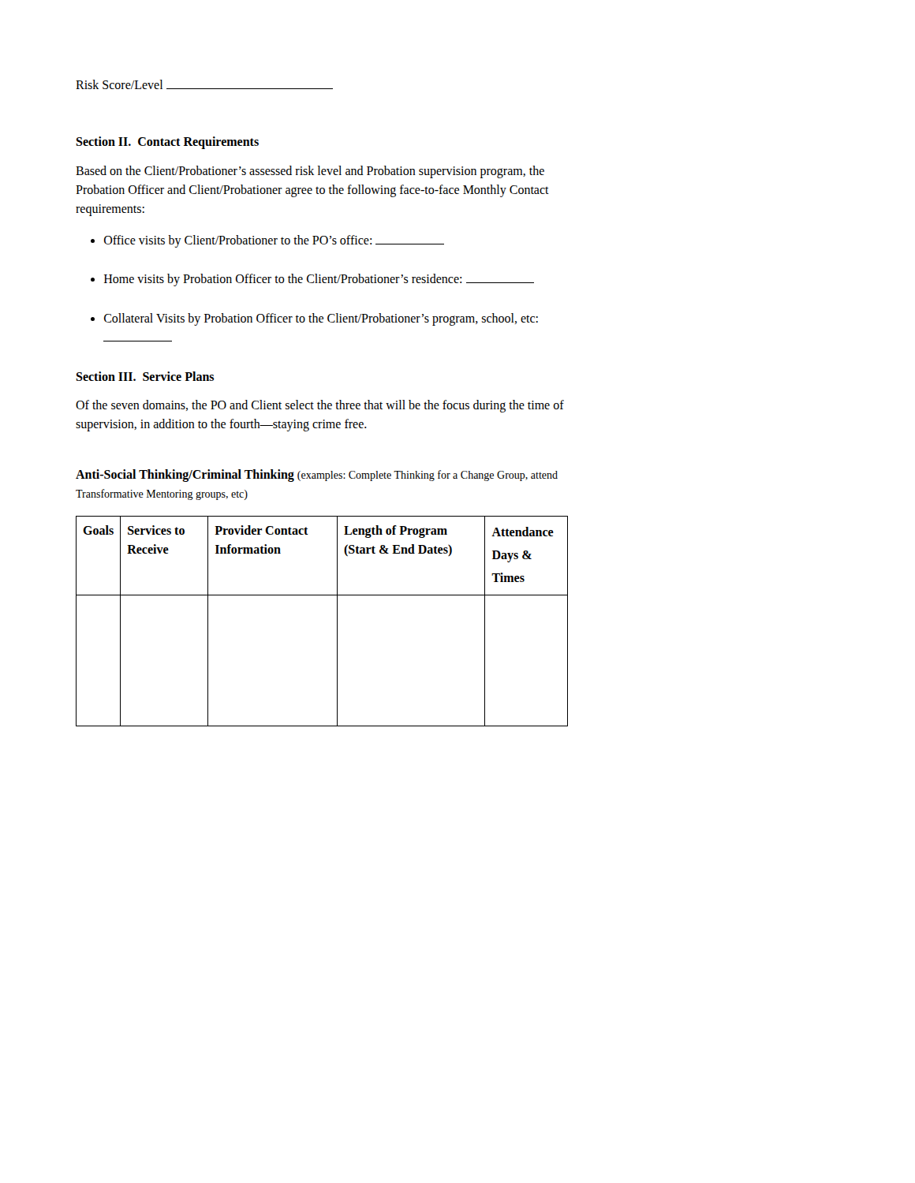Risk Score/Level
Section II. Contact Requirements
Based on the Client/Probationer’s assessed risk level and Probation supervision program, the Probation Officer and Client/Probationer agree to the following face-to-face Monthly Contact requirements:
Office visits by Client/Probationer to the PO’s office:
Home visits by Probation Officer to the Client/Probationer’s residence:
Collateral Visits by Probation Officer to the Client/Probationer’s program, school, etc:
Section III. Service Plans
Of the seven domains, the PO and Client select the three that will be the focus during the time of supervision, in addition to the fourth—staying crime free.
Anti-Social Thinking/Criminal Thinking (examples: Complete Thinking for a Change Group, attend Transformative Mentoring groups, etc)
| Goals | Services to Receive | Provider Contact Information | Length of Program (Start & End Dates) | Attendance Days & Times |
| --- | --- | --- | --- | --- |